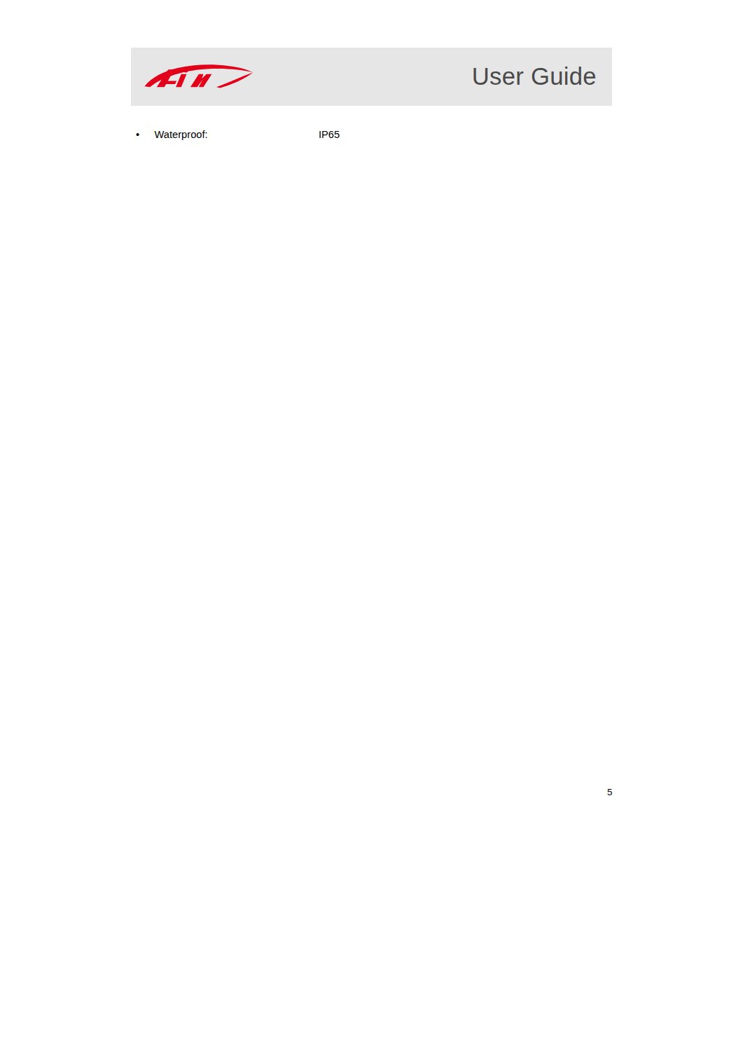User Guide
Waterproof: IP65
5